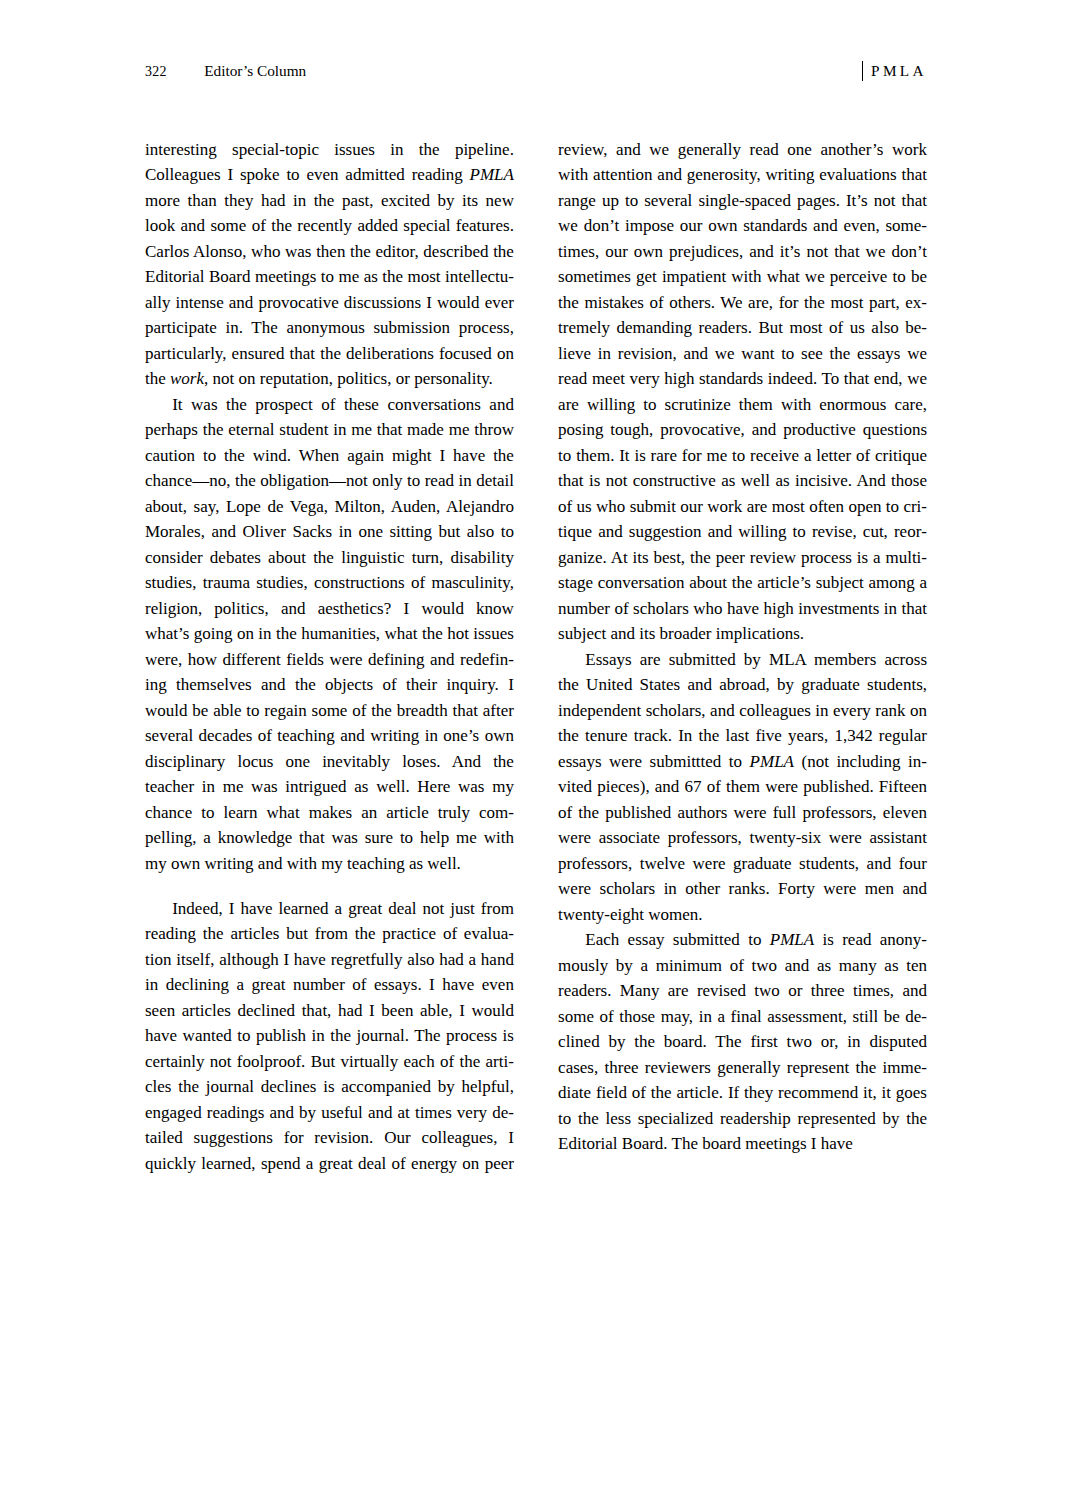322 Editor’s Column
PMLA
interesting special-topic issues in the pipeline. Colleagues I spoke to even admitted reading PMLA more than they had in the past, excited by its new look and some of the recently added special features. Carlos Alonso, who was then the editor, described the Editorial Board meetings to me as the most intellectually intense and provocative discussions I would ever participate in. The anonymous submission process, particularly, ensured that the deliberations focused on the work, not on reputation, politics, or personality.
It was the prospect of these conversations and perhaps the eternal student in me that made me throw caution to the wind. When again might I have the chance—no, the obligation—not only to read in detail about, say, Lope de Vega, Milton, Auden, Alejandro Morales, and Oliver Sacks in one sitting but also to consider debates about the linguistic turn, disability studies, trauma studies, constructions of masculinity, religion, politics, and aesthetics? I would know what’s going on in the humanities, what the hot issues were, how different fields were defining and redefining themselves and the objects of their inquiry. I would be able to regain some of the breadth that after several decades of teaching and writing in one’s own disciplinary locus one inevitably loses. And the teacher in me was intrigued as well. Here was my chance to learn what makes an article truly compelling, a knowledge that was sure to help me with my own writing and with my teaching as well.
Indeed, I have learned a great deal not just from reading the articles but from the practice of evaluation itself, although I have regretfully also had a hand in declining a great number of essays. I have even seen articles declined that, had I been able, I would have wanted to publish in the journal. The process is certainly not foolproof. But virtually each of the articles the journal declines is accompanied by helpful, engaged readings and by useful and at times very detailed suggestions for revision. Our colleagues, I quickly learned, spend a great deal of energy on peer review, and we generally read one another’s work with attention and generosity, writing evaluations that range up to several single-spaced pages. It’s not that we don’t impose our own standards and even, sometimes, our own prejudices, and it’s not that we don’t sometimes get impatient with what we perceive to be the mistakes of others. We are, for the most part, extremely demanding readers. But most of us also believe in revision, and we want to see the essays we read meet very high standards indeed. To that end, we are willing to scrutinize them with enormous care, posing tough, provocative, and productive questions to them. It is rare for me to receive a letter of critique that is not constructive as well as incisive. And those of us who submit our work are most often open to critique and suggestion and willing to revise, cut, reorganize. At its best, the peer review process is a multistage conversation about the article’s subject among a number of scholars who have high investments in that subject and its broader implications.
Essays are submitted by MLA members across the United States and abroad, by graduate students, independent scholars, and colleagues in every rank on the tenure track. In the last five years, 1,342 regular essays were submittted to PMLA (not including invited pieces), and 67 of them were published. Fifteen of the published authors were full professors, eleven were associate professors, twenty-six were assistant professors, twelve were graduate students, and four were scholars in other ranks. Forty were men and twenty-eight women.
Each essay submitted to PMLA is read anonymously by a minimum of two and as many as ten readers. Many are revised two or three times, and some of those may, in a final assessment, still be declined by the board. The first two or, in disputed cases, three reviewers generally represent the immediate field of the article. If they recommend it, it goes to the less specialized readership represented by the Editorial Board. The board meetings I have